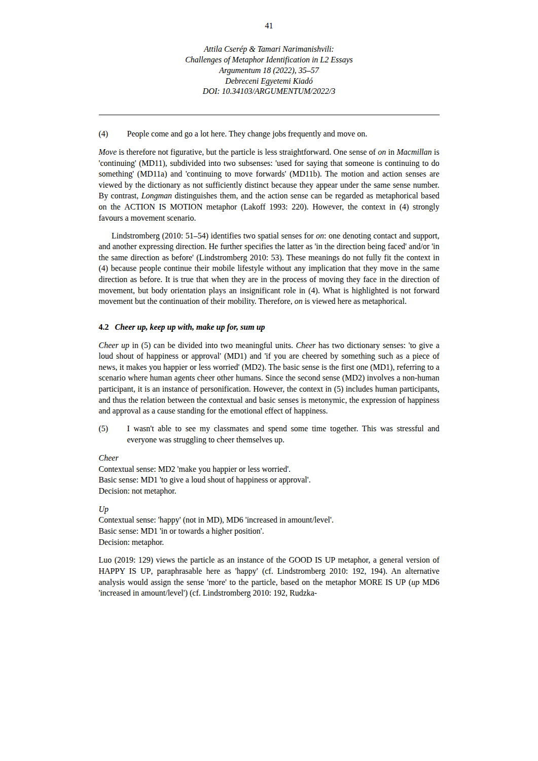41
Attila Cserép & Tamari Narimanishvili:
Challenges of Metaphor Identification in L2 Essays
Argumentum 18 (2022), 35–57
Debreceni Egyetemi Kiadó
DOI: 10.34103/ARGUMENTUM/2022/3
(4) People come and go a lot here. They change jobs frequently and move on.
Move is therefore not figurative, but the particle is less straightforward. One sense of on in Macmillan is 'continuing' (MD11), subdivided into two subsenses: 'used for saying that someone is continuing to do something' (MD11a) and 'continuing to move forwards' (MD11b). The motion and action senses are viewed by the dictionary as not sufficiently distinct because they appear under the same sense number. By contrast, Longman distinguishes them, and the action sense can be regarded as metaphorical based on the ACTION IS MOTION metaphor (Lakoff 1993: 220). However, the context in (4) strongly favours a movement scenario.
Lindstromberg (2010: 51–54) identifies two spatial senses for on: one denoting contact and support, and another expressing direction. He further specifies the latter as 'in the direction being faced' and/or 'in the same direction as before' (Lindstromberg 2010: 53). These meanings do not fully fit the context in (4) because people continue their mobile lifestyle without any implication that they move in the same direction as before. It is true that when they are in the process of moving they face in the direction of movement, but body orientation plays an insignificant role in (4). What is highlighted is not forward movement but the continuation of their mobility. Therefore, on is viewed here as metaphorical.
4.2 Cheer up, keep up with, make up for, sum up
Cheer up in (5) can be divided into two meaningful units. Cheer has two dictionary senses: 'to give a loud shout of happiness or approval' (MD1) and 'if you are cheered by something such as a piece of news, it makes you happier or less worried' (MD2). The basic sense is the first one (MD1), referring to a scenario where human agents cheer other humans. Since the second sense (MD2) involves a non-human participant, it is an instance of personification. However, the context in (5) includes human participants, and thus the relation between the contextual and basic senses is metonymic, the expression of happiness and approval as a cause standing for the emotional effect of happiness.
(5) I wasn't able to see my classmates and spend some time together. This was stressful and everyone was struggling to cheer themselves up.
Cheer
Contextual sense: MD2 'make you happier or less worried'.
Basic sense: MD1 'to give a loud shout of happiness or approval'.
Decision: not metaphor.
Up
Contextual sense: 'happy' (not in MD), MD6 'increased in amount/level'.
Basic sense: MD1 'in or towards a higher position'.
Decision: metaphor.
Luo (2019: 129) views the particle as an instance of the GOOD IS UP metaphor, a general version of HAPPY IS UP, paraphrasable here as 'happy' (cf. Lindstromberg 2010: 192, 194). An alternative analysis would assign the sense 'more' to the particle, based on the metaphor MORE IS UP (up MD6 'increased in amount/level') (cf. Lindstromberg 2010: 192, Rudzka-